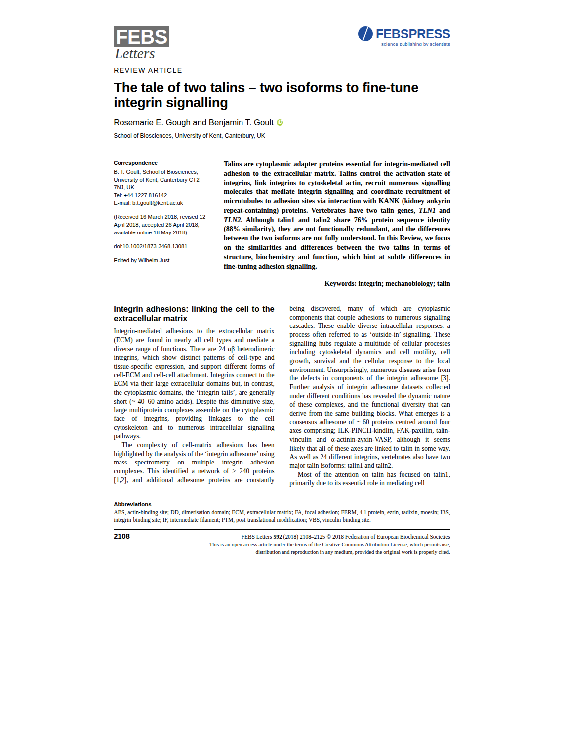FEBS Letters
FEBSPRESS
science publishing by scientists
REVIEW ARTICLE
The tale of two talins – two isoforms to fine-tune integrin signalling
Rosemarie E. Gough and Benjamin T. Goult
School of Biosciences, University of Kent, Canterbury, UK
Correspondence B. T. Goult, School of Biosciences,
University of Kent, Canterbury CT2 7NJ, UK
Tel: +44 1227 816142
E-mail: b.t.goult@kent.ac.uk
(Received 16 March 2018, revised 12 April 2018, accepted 26 April 2018, available online 18 May 2018)
doi:10.1002/1873-3468.13081
Edited by Wilhelm Just
Talins are cytoplasmic adapter proteins essential for integrin-mediated cell adhesion to the extracellular matrix. Talins control the activation state of integrins, link integrins to cytoskeletal actin, recruit numerous signalling molecules that mediate integrin signalling and coordinate recruitment of microtubules to adhesion sites via interaction with KANK (kidney ankyrin repeat-containing) proteins. Vertebrates have two talin genes, TLN1 and TLN2. Although talin1 and talin2 share 76% protein sequence identity (88% similarity), they are not functionally redundant, and the differences between the two isoforms are not fully understood. In this Review, we focus on the similarities and differences between the two talins in terms of structure, biochemistry and function, which hint at subtle differences in fine-tuning adhesion signalling.
Keywords: integrin; mechanobiology; talin
Integrin adhesions: linking the cell to the extracellular matrix
Integrin-mediated adhesions to the extracellular matrix (ECM) are found in nearly all cell types and mediate a diverse range of functions. There are 24 αβ heterodimeric integrins, which show distinct patterns of cell-type and tissue-specific expression, and support different forms of cell-ECM and cell-cell attachment. Integrins connect to the ECM via their large extracellular domains but, in contrast, the cytoplasmic domains, the ‘integrin tails’, are generally short (~ 40–60 amino acids). Despite this diminutive size, large multiprotein complexes assemble on the cytoplasmic face of integrins, providing linkages to the cell cytoskeleton and to numerous intracellular signalling pathways.
The complexity of cell-matrix adhesions has been highlighted by the analysis of the ‘integrin adhesome’ using mass spectrometry on multiple integrin adhesion complexes. This identified a network of > 240 proteins [1,2], and additional adhesome proteins are constantly being discovered, many of which are cytoplasmic components that couple adhesions to numerous signalling cascades. These enable diverse intracellular responses, a process often referred to as ‘outside-in’ signalling. These signalling hubs regulate a multitude of cellular processes including cytoskeletal dynamics and cell motility, cell growth, survival and the cellular response to the local environment. Unsurprisingly, numerous diseases arise from the defects in components of the integrin adhesome [3]. Further analysis of integrin adhesome datasets collected under different conditions has revealed the dynamic nature of these complexes, and the functional diversity that can derive from the same building blocks. What emerges is a consensus adhesome of ~ 60 proteins centred around four axes comprising; ILK-PINCH-kindlin, FAK-paxillin, talin-vinculin and α-actinin-zyxin-VASP, although it seems likely that all of these axes are linked to talin in some way. As well as 24 different integrins, vertebrates also have two major talin isoforms: talin1 and talin2.
Most of the attention on talin has focused on talin1, primarily due to its essential role in mediating cell
Abbreviations
ABS, actin-binding site; DD, dimerisation domain; ECM, extracellular matrix; FA, focal adhesion; FERM, 4.1 protein, ezrin, radixin, moesin; IBS, integrin-binding site; IF, intermediate filament; PTM, post-translational modification; VBS, vinculin-binding site.
2108
FEBS Letters 592 (2018) 2108–2125 © 2018 Federation of European Biochemical Societies
This is an open access article under the terms of the Creative Commons Attribution License, which permits use,
distribution and reproduction in any medium, provided the original work is properly cited.